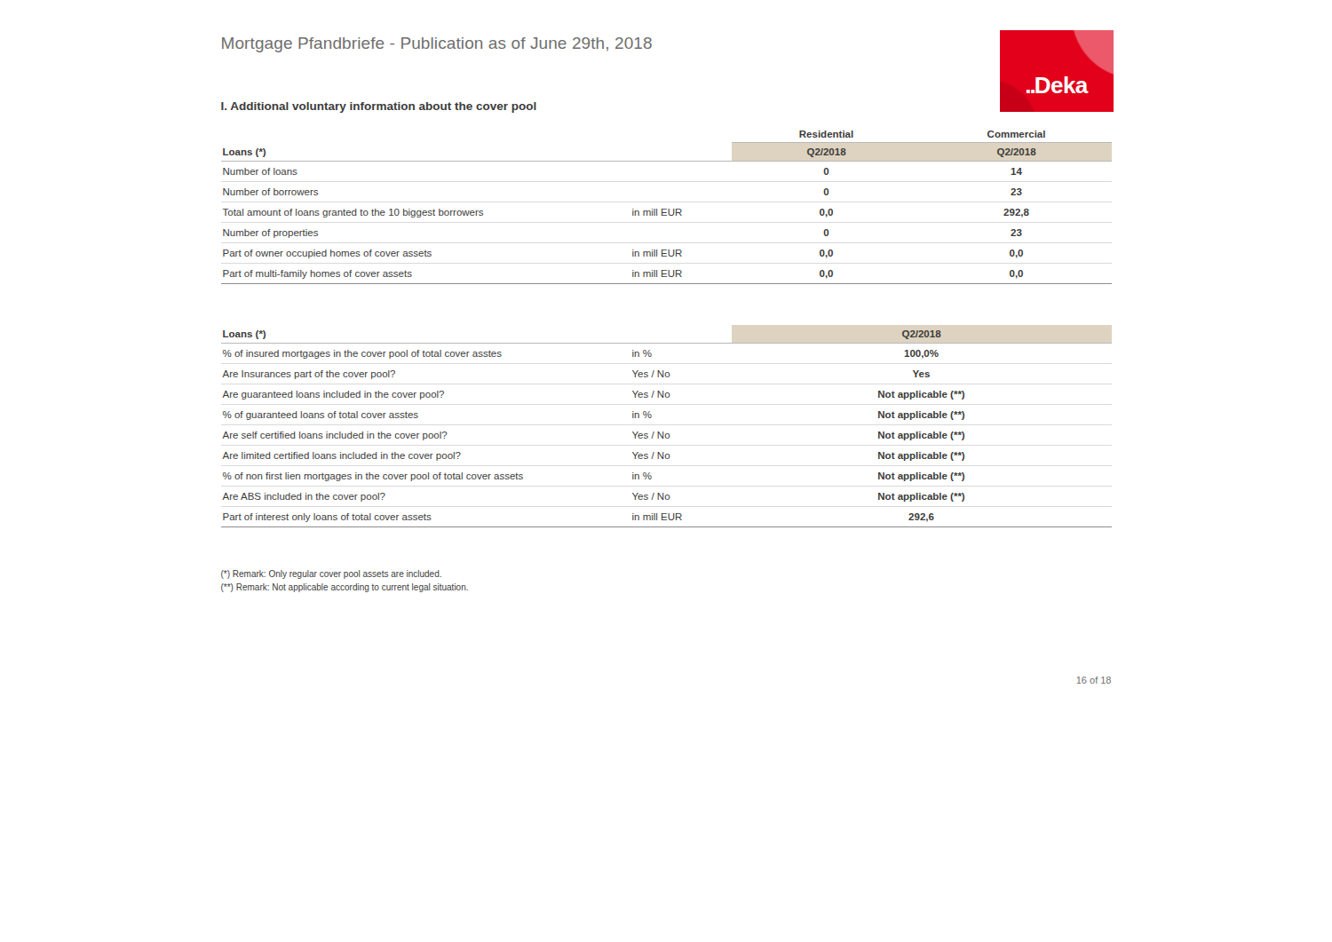Mortgage Pfandbriefe - Publication as of June 29th, 2018
.. Deka
I. Additional voluntary information about the cover pool
| | | Residential | Commercial |
| --- | --- | --- | --- |
| Loans (*) | | Q2/2018 | Q2/2018 |
| Number of loans | | 0 | 14 |
| Number of borrowers | | 0 | 23 |
| Total amount of loans granted to the 10 biggest borrowers | in mill EUR | 0,0 | 292,8 |
| Number of properties | | 0 | 23 |
| Part of owner occupied homes of cover assets | in mill EUR | 0,0 | 0,0 |
| Part of multi-family homes of cover assets | in mill EUR | 0,0 | 0,0 |
| Loans (*) | | Q2/2018 |
| --- | --- | --- |
| % of insured mortgages in the cover pool of total cover asstes | in % | 100,0% |
| Are Insurances part of the cover pool? | Yes / No | Yes |
| Are guaranteed loans included in the cover pool? | Yes / No | Not applicable (**) |
| % of guaranteed loans of total cover asstes | in % | Not applicable (**) |
| Are self certified loans included in the cover pool? | Yes / No | Not applicable (**) |
| Are limited certified loans included in the cover pool? | Yes / No | Not applicable (**) |
| % of non first lien mortgages in the cover pool of total cover assets | in % | Not applicable (**) |
| Are ABS included in the cover pool? | Yes / No | Not applicable (**) |
| Part of interest only loans of total cover assets | in mill EUR | 292,6 |
(*) Remark: Only regular cover pool assets are included.
(**) Remark: Not applicable according to current legal situation.
16 of 18